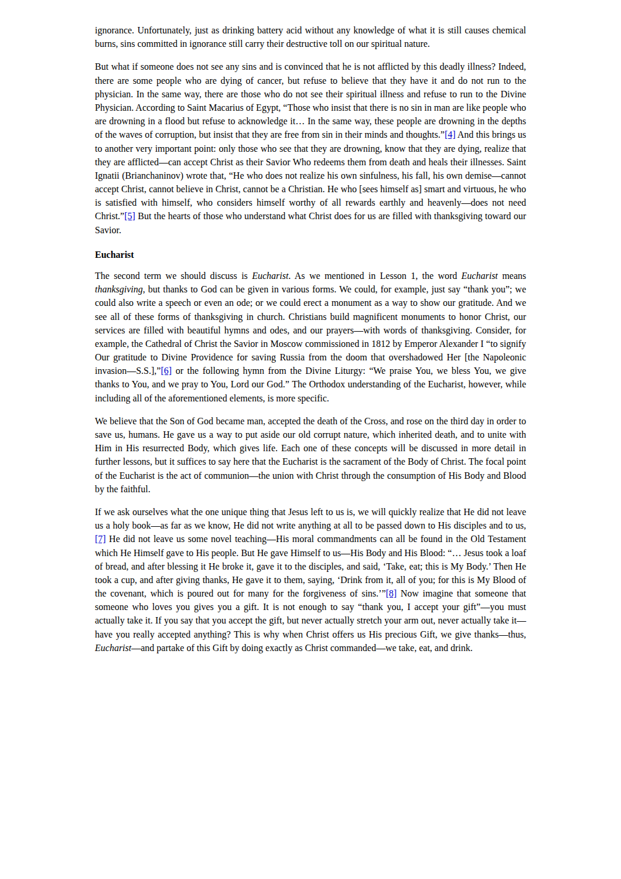ignorance. Unfortunately, just as drinking battery acid without any knowledge of what it is still causes chemical burns, sins committed in ignorance still carry their destructive toll on our spiritual nature.
But what if someone does not see any sins and is convinced that he is not afflicted by this deadly illness? Indeed, there are some people who are dying of cancer, but refuse to believe that they have it and do not run to the physician. In the same way, there are those who do not see their spiritual illness and refuse to run to the Divine Physician. According to Saint Macarius of Egypt, “Those who insist that there is no sin in man are like people who are drowning in a flood but refuse to acknowledge it… In the same way, these people are drowning in the depths of the waves of corruption, but insist that they are free from sin in their minds and thoughts.”[4] And this brings us to another very important point: only those who see that they are drowning, know that they are dying, realize that they are afflicted—can accept Christ as their Savior Who redeems them from death and heals their illnesses. Saint Ignatii (Brianchaninov) wrote that, “He who does not realize his own sinfulness, his fall, his own demise—cannot accept Christ, cannot believe in Christ, cannot be a Christian. He who [sees himself as] smart and virtuous, he who is satisfied with himself, who considers himself worthy of all rewards earthly and heavenly—does not need Christ.”[5] But the hearts of those who understand what Christ does for us are filled with thanksgiving toward our Savior.
Eucharist
The second term we should discuss is Eucharist. As we mentioned in Lesson 1, the word Eucharist means thanksgiving, but thanks to God can be given in various forms. We could, for example, just say “thank you”; we could also write a speech or even an ode; or we could erect a monument as a way to show our gratitude. And we see all of these forms of thanksgiving in church. Christians build magnificent monuments to honor Christ, our services are filled with beautiful hymns and odes, and our prayers—with words of thanksgiving. Consider, for example, the Cathedral of Christ the Savior in Moscow commissioned in 1812 by Emperor Alexander I “to signify Our gratitude to Divine Providence for saving Russia from the doom that overshadowed Her [the Napoleonic invasion—S.S.],”[6] or the following hymn from the Divine Liturgy: “We praise You, we bless You, we give thanks to You, and we pray to You, Lord our God.” The Orthodox understanding of the Eucharist, however, while including all of the aforementioned elements, is more specific.
We believe that the Son of God became man, accepted the death of the Cross, and rose on the third day in order to save us, humans. He gave us a way to put aside our old corrupt nature, which inherited death, and to unite with Him in His resurrected Body, which gives life. Each one of these concepts will be discussed in more detail in further lessons, but it suffices to say here that the Eucharist is the sacrament of the Body of Christ. The focal point of the Eucharist is the act of communion—the union with Christ through the consumption of His Body and Blood by the faithful.
If we ask ourselves what the one unique thing that Jesus left to us is, we will quickly realize that He did not leave us a holy book—as far as we know, He did not write anything at all to be passed down to His disciples and to us,[7] He did not leave us some novel teaching—His moral commandments can all be found in the Old Testament which He Himself gave to His people. But He gave Himself to us—His Body and His Blood: “… Jesus took a loaf of bread, and after blessing it He broke it, gave it to the disciples, and said, ‘Take, eat; this is My Body.’ Then He took a cup, and after giving thanks, He gave it to them, saying, ‘Drink from it, all of you; for this is My Blood of the covenant, which is poured out for many for the forgiveness of sins.’”[8] Now imagine that someone that someone who loves you gives you a gift. It is not enough to say “thank you, I accept your gift”—you must actually take it. If you say that you accept the gift, but never actually stretch your arm out, never actually take it—have you really accepted anything? This is why when Christ offers us His precious Gift, we give thanks—thus, Eucharist—and partake of this Gift by doing exactly as Christ commanded—we take, eat, and drink.